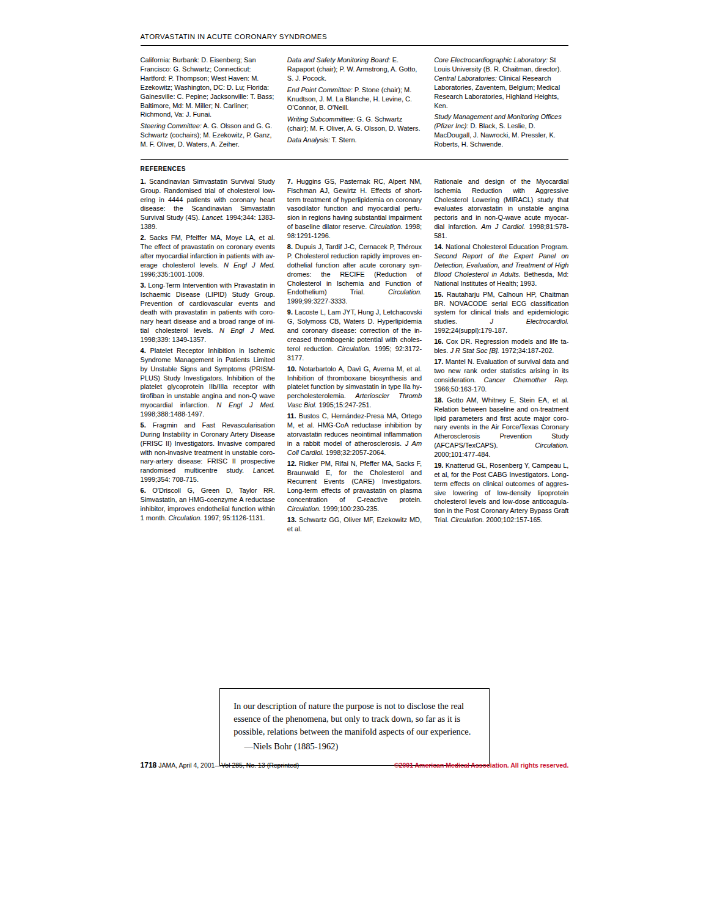Atorvastatin in Acute Coronary Syndromes
California: Burbank: D. Eisenberg; San Francisco: G. Schwartz; Connecticut: Hartford: P. Thompson; West Haven: M. Ezekowitz; Washington, DC: D. Lu; Florida: Gainesville: C. Pepine; Jacksonville: T. Bass; Baltimore, Md: M. Miller; N. Carliner; Richmond, Va: J. Funai.
Steering Committee: A. G. Olsson and G. G. Schwartz (cochairs); M. Ezekowitz, P. Ganz, M. F. Oliver, D. Waters, A. Zeiher.
Data and Safety Monitoring Board: E. Rapaport (chair); P. W. Armstrong, A. Gotto, S. J. Pocock.
End Point Committee: P. Stone (chair); M. Knudtson, J. M. La Blanche, H. Levine, C. O'Connor, B. O'Neill.
Writing Subcommittee: G. G. Schwartz (chair); M. F. Oliver, A. G. Olsson, D. Waters.
Data Analysis: T. Stern.
Core Electrocardiographic Laboratory: St Louis University (B. R. Chaitman, director). Central Laboratories: Clinical Research Laboratories, Zaventem, Belgium; Medical Research Laboratories, Highland Heights, Ken.
Study Management and Monitoring Offices (Pfizer Inc): D. Black, S. Leslie, D. MacDougall, J. Nawrocki, M. Pressler, K. Roberts, H. Schwende.
REFERENCES
1. Scandinavian Simvastatin Survival Study Group. Randomised trial of cholesterol lowering in 4444 patients with coronary heart disease: the Scandinavian Simvastatin Survival Study (4S). Lancet. 1994;344: 1383-1389.
2. Sacks FM, Pfeiffer MA, Moye LA, et al. The effect of pravastatin on coronary events after myocardial infarction in patients with average cholesterol levels. N Engl J Med. 1996;335:1001-1009.
3. Long-Term Intervention with Pravastatin in Ischaemic Disease (LIPID) Study Group. Prevention of cardiovascular events and death with pravastatin in patients with coronary heart disease and a broad range of initial cholesterol levels. N Engl J Med. 1998;339: 1349-1357.
4. Platelet Receptor Inhibition in Ischemic Syndrome Management in Patients Limited by Unstable Signs and Symptoms (PRISM-PLUS) Study Investigators. Inhibition of the platelet glycoprotein IIb/IIIa receptor with tirofiban in unstable angina and non-Q wave myocardial infarction. N Engl J Med. 1998;388:1488-1497.
5. Fragmin and Fast Revascularisation During Instability in Coronary Artery Disease (FRISC II) Investigators. Invasive compared with non-invasive treatment in unstable coronary-artery disease: FRISC II prospective randomised multicentre study. Lancet. 1999;354: 708-715.
6. O'Driscoll G, Green D, Taylor RR. Simvastatin, an HMG-coenzyme A reductase inhibitor, improves endothelial function within 1 month. Circulation. 1997; 95:1126-1131.
7. Huggins GS, Pasternak RC, Alpert NM, Fischman AJ, Gewirtz H. Effects of short-term treatment of hyperlipidemia on coronary vasodilator function and myocardial perfusion in regions having substantial impairment of baseline dilator reserve. Circulation. 1998; 98:1291-1296.
8. Dupuis J, Tardif J-C, Cernacek P, Théroux P. Cholesterol reduction rapidly improves endothelial function after acute coronary syndromes: the RECIFE (Reduction of Cholesterol in Ischemia and Function of Endothelium) Trial. Circulation. 1999;99:3227-3333.
9. Lacoste L, Lam JYT, Hung J, Letchacovski G, Solymoss CB, Waters D. Hyperlipidemia and coronary disease: correction of the increased thrombogenic potential with cholesterol reduction. Circulation. 1995; 92:3172-3177.
10. Notarbartolo A, Davì G, Averna M, et al. Inhibition of thromboxane biosynthesis and platelet function by simvastatin in type IIa hypercholesterolemia. Arterioscler Thromb Vasc Biol. 1995;15:247-251.
11. Bustos C, Hernández-Presa MA, Ortego M, et al. HMG-CoA reductase inhibition by atorvastatin reduces neointimal inflammation in a rabbit model of atherosclerosis. J Am Coll Cardiol. 1998;32:2057-2064.
12. Ridker PM, Rifai N, Pfeffer MA, Sacks F, Braunwald E, for the Cholesterol and Recurrent Events (CARE) Investigators. Long-term effects of pravastatin on plasma concentration of C-reactive protein. Circulation. 1999;100:230-235.
13. Schwartz GG, Oliver MF, Ezekowitz MD, et al.
Rationale and design of the Myocardial Ischemia Reduction with Aggressive Cholesterol Lowering (MIRACL) study that evaluates atorvastatin in unstable angina pectoris and in non-Q-wave acute myocardial infarction. Am J Cardiol. 1998;81:578-581.
14. National Cholesterol Education Program. Second Report of the Expert Panel on Detection, Evaluation, and Treatment of High Blood Cholesterol in Adults. Bethesda, Md: National Institutes of Health; 1993.
15. Rautaharju PM, Calhoun HP, Chaitman BR. NOVACODE serial ECG classification system for clinical trials and epidemiologic studies. J Electrocardiol. 1992;24(suppl):179-187.
16. Cox DR. Regression models and life tables. J R Stat Soc [B]. 1972;34:187-202.
17. Mantel N. Evaluation of survival data and two new rank order statistics arising in its consideration. Cancer Chemother Rep. 1966;50:163-170.
18. Gotto AM, Whitney E, Stein EA, et al. Relation between baseline and on-treatment lipid parameters and first acute major coronary events in the Air Force/Texas Coronary Atherosclerosis Prevention Study (AFCAPS/TexCAPS). Circulation. 2000;101:477-484.
19. Knatterud GL, Rosenberg Y, Campeau L, et al, for the Post CABG Investigators. Long-term effects on clinical outcomes of aggressive lowering of low-density lipoprotein cholesterol levels and low-dose anticoagulation in the Post Coronary Artery Bypass Graft Trial. Circulation. 2000;102:157-165.
In our description of nature the purpose is not to disclose the real essence of the phenomena, but only to track down, so far as it is possible, relations between the manifold aspects of our experience.
—Niels Bohr (1885-1962)
1718 JAMA, April 4, 2001—Vol 285, No. 13 (Reprinted)
©2001 American Medical Association. All rights reserved.